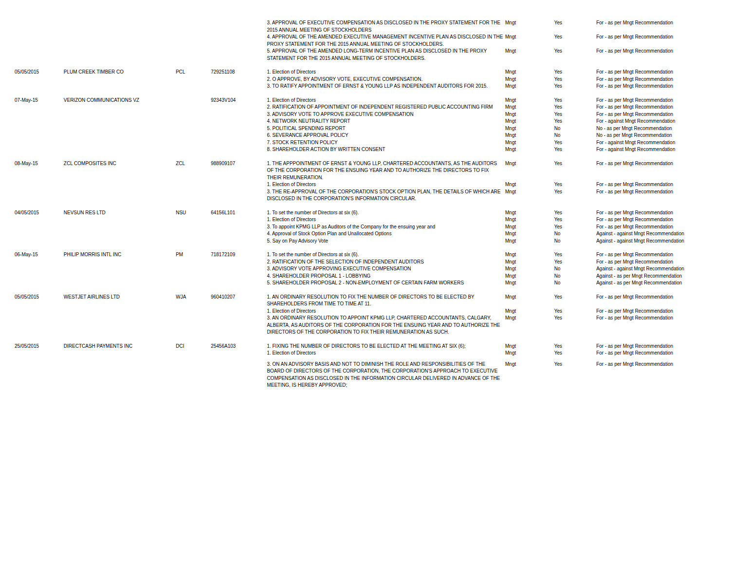| | | | | 3. APPROVAL OF EXECUTIVE COMPENSATION AS DISCLOSED IN THE PROXY STATEMENT FOR THE 2015 ANNUAL MEETING OF STOCKHOLDERS | Mngt | Yes | For - as per Mngt Recommendation |
| | | | | 4. APPROVAL OF THE AMENDED EXECUTIVE MANAGEMENT INCENTIVE PLAN AS DISCLOSED IN THE PROXY STATEMENT FOR THE 2015 ANNUAL MEETING OF STOCKHOLDERS. | Mngt | Yes | For - as per Mngt Recommendation |
| | | | | 5. APPROVAL OF THE AMENDED LONG-TERM INCENTIVE PLAN AS DISCLOSED IN THE PROXY STATEMENT FOR THE 2015 ANNUAL MEETING OF STOCKHOLDERS. | Mngt | Yes | For - as per Mngt Recommendation |
| 05/05/2015 | PLUM CREEK TIMBER CO | PCL | 729251108 | 1. Election of Directors | Mngt | Yes | For - as per Mngt Recommendation |
| | | | | 2. O APPROVE, BY ADVISORY VOTE, EXECUTIVE COMPENSATION. | Mngt | Yes | For - as per Mngt Recommendation |
| | | | | 3. TO RATIFY APPOINTMENT OF ERNST & YOUNG LLP AS INDEPENDENT AUDITORS FOR 2015. | Mngt | Yes | For - as per Mngt Recommendation |
| 07-May-15 | VERIZON COMMUNICATIONS VZ | | 92343V104 | 1. Election of Directors | Mngt | Yes | For - as per Mngt Recommendation |
| | | | | 2. RATIFICATION OF APPOINTMENT OF INDEPENDENT REGISTERED PUBLIC ACCOUNTING FIRM | Mngt | Yes | For - as per Mngt Recommendation |
| | | | | 3. ADVISORY VOTE TO APPROVE EXECUTIVE COMPENSATION | Mngt | Yes | For - as per Mngt Recommendation |
| | | | | 4. NETWORK NEUTRALITY REPORT | Mngt | Yes | For - against Mngt Recommendation |
| | | | | 5. POLITICAL SPENDING REPORT | Mngt | No | No - as per Mngt Recommendation |
| | | | | 6. SEVERANCE APPROVAL POLICY | Mngt | No | No - as per Mngt Recommendation |
| | | | | 7. STOCK RETENTION POLICY | Mngt | Yes | For - against Mngt Recommendation |
| | | | | 8. SHAREHOLDER ACTION BY WRITTEN CONSENT | Mngt | Yes | For - against Mngt Recommendation |
| 08-May-15 | ZCL COMPOSITES INC | ZCL | 988909107 | 1. THE APPPOINTMENT OF ERNST & YOUNG LLP, CHARTERED ACCOUNTANTS, AS THE AUDITORS OF THE CORPORATION FOR THE ENSUING YEAR AND TO AUTHORIZE THE DIRECTORS TO FIX THEIR REMUNERATION. | Mngt | Yes | For - as per Mngt Recommendation |
| | | | | 1. Election of Directors | Mngt | Yes | For - as per Mngt Recommendation |
| | | | | 3. THE RE-APPROVAL OF THE CORPORATION'S STOCK OPTION PLAN, THE DETAILS OF WHICH ARE DISCLOSED IN THE CORPORATION'S INFORMATION CIRCULAR. | Mngt | Yes | For - as per Mngt Recommendation |
| 04/05/2015 | NEVSUN RES LTD | NSU | 64156L101 | 1. To set the number of Directors at six (6). | Mngt | Yes | For - as per Mngt Recommendation |
| | | | | 1. Election of Directors | Mngt | Yes | For - as per Mngt Recommendation |
| | | | | 3. To appoint KPMG LLP as Auditors of the Company for the ensuing year and | Mngt | Yes | For - as per Mngt Recommendation |
| | | | | 4. Approval of Stock Option Plan and Unallocated Options | Mngt | No | Against - against Mngt Recommendation |
| | | | | 5. Say on Pay Advisory Vote | Mngt | No | Against - against Mngt Recommendation |
| 06-May-15 | PHILIP MORRIS INTL INC | PM | 718172109 | 1. To set the number of Directors at six (6). | Mngt | Yes | For - as per Mngt Recommendation |
| | | | | 2. RATIFICATION OF THE SELECTION OF INDEPENDENT AUDITORS | Mngt | Yes | For - as per Mngt Recommendation |
| | | | | 3. ADVISORY VOTE APPROVING EXECUTIVE COMPENSATION | Mngt | No | Against - against Mngt Recommendation |
| | | | | 4. SHAREHOLDER PROPOSAL 1 - LOBBYING | Mngt | No | Against - as per Mngt Recommendation |
| | | | | 5. SHAREHOLDER PROPOSAL 2 - NON-EMPLOYMENT OF CERTAIN FARM WORKERS | Mngt | No | Against - as per Mngt Recommendation |
| 05/05/2015 | WESTJET AIRLINES LTD | WJA | 960410207 | 1. AN ORDINARY RESOLUTION TO FIX THE NUMBER OF DIRECTORS TO BE ELECTED BY SHAREHOLDERS FROM TIME TO TIME AT 11. | Mngt | Yes | For - as per Mngt Recommendation |
| | | | | 1. Election of Directors | Mngt | Yes | For - as per Mngt Recommendation |
| | | | | 3. AN ORDINARY RESOLUTION TO APPOINT KPMG LLP, CHARTERED ACCOUNTANTS, CALGARY, ALBERTA, AS AUDITORS OF THE CORPORATION FOR THE ENSUING YEAR AND TO AUTHORIZE THE DIRECTORS OF THE CORPORATION TO FIX THEIR REMUNERATION AS SUCH. | Mngt | Yes | For - as per Mngt Recommendation |
| 25/05/2015 | DIRECTCASH PAYMENTS INC | DCI | 25456A103 | 1. FIXING THE NUMBER OF DIRECTORS TO BE ELECTED AT THE MEETING AT SIX (6); | Mngt | Yes | For - as per Mngt Recommendation |
| | | | | 1. Election of Directors | Mngt | Yes | For - as per Mngt Recommendation |
| | | | | 3. ON AN ADVISORY BASIS AND NOT TO DIMINISH THE ROLE AND RESPONSIBILITIES OF THE BOARD OF DIRECTORS OF THE CORPORATION, THE CORPORATION'S APPROACH TO EXECUTIVE COMPENSATION AS DISCLOSED IN THE INFORMATION CIRCULAR DELIVERED IN ADVANCE OF THE MEETING, IS HEREBY APPROVED; | Mngt | Yes | For - as per Mngt Recommendation |